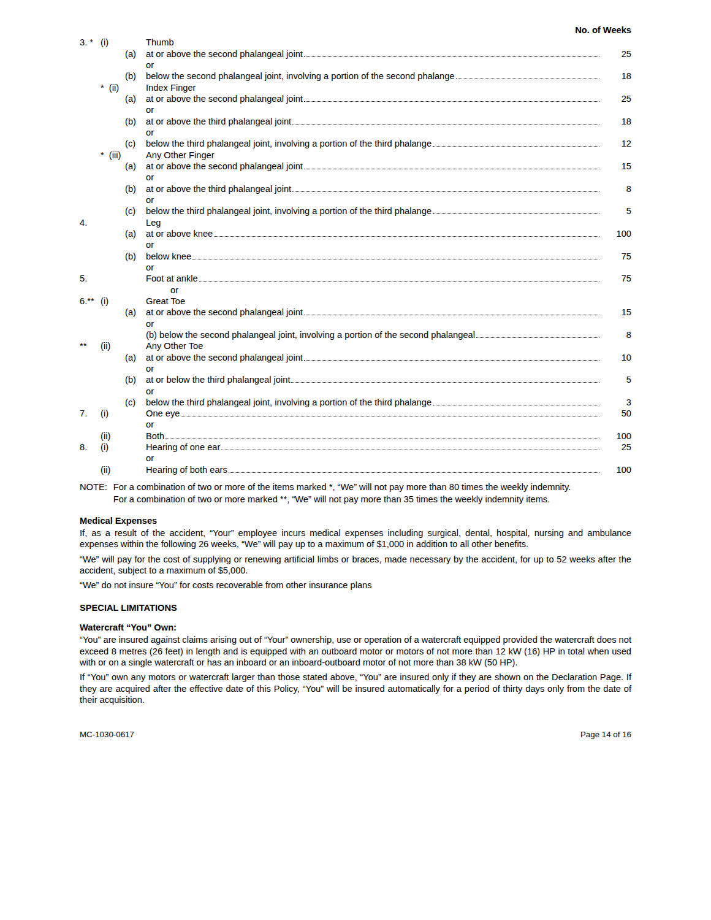No. of Weeks
| 3. * | (i) | | Thumb | |
| | | (a) | at or above the second phalangeal joint | 25 |
| | | | or | |
| | | (b) | below the second phalangeal joint, involving a portion of the second phalange | 18 |
| | * (ii) | | Index Finger | |
| | | (a) | at or above the second phalangeal joint | 25 |
| | | | or | |
| | | (b) | at or above the third phalangeal joint | 18 |
| | | | or | |
| | | (c) | below the third phalangeal joint, involving a portion of the third phalange | 12 |
| | * (iii) | | Any Other Finger | |
| | | (a) | at or above the second phalangeal joint | 15 |
| | | | or | |
| | | (b) | at or above the third phalangeal joint | 8 |
| | | | or | |
| | | (c) | below the third phalangeal joint, involving a portion of the third phalange | 5 |
| 4. | | | Leg | |
| | | (a) | at or above knee | 100 |
| | | | or | |
| | | (b) | below knee | 75 |
| | | | or | |
| 5. | | | Foot at ankle | 75 |
| | | | or | |
| 6.** | (i) | | Great Toe | |
| | | (a) | at or above the second phalangeal joint | 15 |
| | | | or | |
| | | | (b) below the second phalangeal joint, involving a portion of the second phalangeal | 8 |
| ** | (ii) | | Any Other Toe | |
| | | (a) | at or above the second phalangeal joint | 10 |
| | | | or | |
| | | (b) | at or below the third phalangeal joint | 5 |
| | | | or | |
| | | (c) | below the third phalangeal joint, involving a portion of the third phalange | 3 |
| 7. | (i) | | One eye | 50 |
| | | | or | |
| | (ii) | | Both | 100 |
| 8. | (i) | | Hearing of one ear | 25 |
| | | | or | |
| | (ii) | | Hearing of both ears | 100 |
NOTE:
For a combination of two or more of the items marked *, “We” will not pay more than 80 times the weekly indemnity.
For a combination of two or more marked **, “We” will not pay more than 35 times the weekly indemnity items.
Medical Expenses
If, as a result of the accident, “Your” employee incurs medical expenses including surgical, dental, hospital, nursing and ambulance expenses within the following 26 weeks, “We” will pay up to a maximum of $1,000 in addition to all other benefits.
“We” will pay for the cost of supplying or renewing artificial limbs or braces, made necessary by the accident, for up to 52 weeks after the accident, subject to a maximum of $5,000.
“We” do not insure “You” for costs recoverable from other insurance plans
SPECIAL LIMITATIONS
Watercraft “You” Own:
“You” are insured against claims arising out of “Your” ownership, use or operation of a watercraft equipped provided the watercraft does not exceed 8 metres (26 feet) in length and is equipped with an outboard motor or motors of not more than 12 kW (16) HP in total when used with or on a single watercraft or has an inboard or an inboard-outboard motor of not more than 38 kW (50 HP).
If “You” own any motors or watercraft larger than those stated above, “You” are insured only if they are shown on the Declaration Page. If they are acquired after the effective date of this Policy, “You” will be insured automatically for a period of thirty days only from the date of their acquisition.
MC-1030-0617
Page 14 of 16